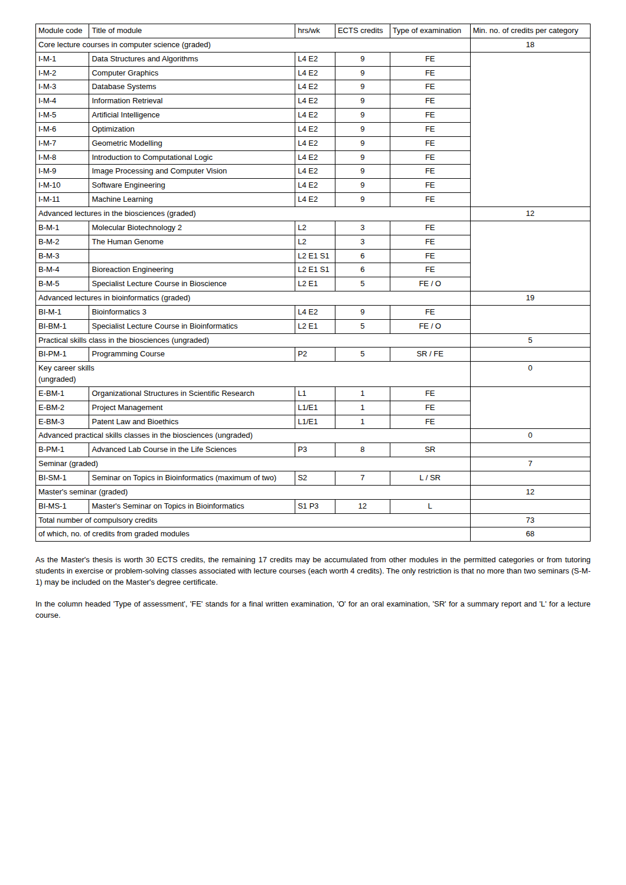| Module code | Title of module | hrs/wk | ECTS credits | Type of examination | Min. no. of credits per category |
| Core lecture courses in computer science (graded) | 18 |
| I-M-1 | Data Structures and Algorithms | L4 E2 | 9 | FE | |
| I-M-2 | Computer Graphics | L4 E2 | 9 | FE |
| I-M-3 | Database Systems | L4 E2 | 9 | FE |
| I-M-4 | Information Retrieval | L4 E2 | 9 | FE |
| I-M-5 | Artificial Intelligence | L4 E2 | 9 | FE |
| I-M-6 | Optimization | L4 E2 | 9 | FE |
| I-M-7 | Geometric Modelling | L4 E2 | 9 | FE |
| I-M-8 | Introduction to Computational Logic | L4 E2 | 9 | FE |
| I-M-9 | Image Processing and Computer Vision | L4 E2 | 9 | FE |
| I-M-10 | Software Engineering | L4 E2 | 9 | FE |
| I-M-11 | Machine Learning | L4 E2 | 9 | FE |
| Advanced lectures in the biosciences (graded) | 12 |
| B-M-1 | Molecular Biotechnology 2 | L2 | 3 | FE | |
| B-M-2 | The Human Genome | L2 | 3 | FE |
| B-M-3 | | L2 E1 S1 | 6 | FE |
| B-M-4 | Bioreaction Engineering | L2 E1 S1 | 6 | FE |
| B-M-5 | Specialist Lecture Course in Bioscience | L2 E1 | 5 | FE / O |
| Advanced lectures in bioinformatics (graded) | 19 |
| BI-M-1 | Bioinformatics 3 | L4 E2 | 9 | FE | |
| BI-BM-1 | Specialist Lecture Course in Bioinformatics | L2 E1 | 5 | FE / O |
| Practical skills class in the biosciences (ungraded) | 5 |
| BI-PM-1 | Programming Course | P2 | 5 | SR / FE | |
| Key career skills (ungraded) | 0 |
| E-BM-1 | Organizational Structures in Scientific Research | L1 | 1 | FE | |
| E-BM-2 | Project Management | L1/E1 | 1 | FE |
| E-BM-3 | Patent Law and Bioethics | L1/E1 | 1 | FE |
| Advanced practical skills classes in the biosciences (ungraded) | 0 |
| B-PM-1 | Advanced Lab Course in the Life Sciences | P3 | 8 | SR | |
| Seminar (graded) | 7 |
| BI-SM-1 | Seminar on Topics in Bioinformatics (maximum of two) | S2 | 7 | L / SR | |
| Master's seminar (graded) | 12 |
| BI-MS-1 | Master's Seminar on Topics in Bioinformatics | S1 P3 | 12 | L | |
| Total number of compulsory credits | 73 |
| of which, no. of credits from graded modules | 68 |
As the Master's thesis is worth 30 ECTS credits, the remaining 17 credits may be accumulated from other modules in the permitted categories or from tutoring students in exercise or problem-solving classes associated with lecture courses (each worth 4 credits). The only restriction is that no more than two seminars (S-M-1) may be included on the Master's degree certificate.
In the column headed 'Type of assessment', 'FE' stands for a final written examination, 'O' for an oral examination, 'SR' for a summary report and 'L' for a lecture course.